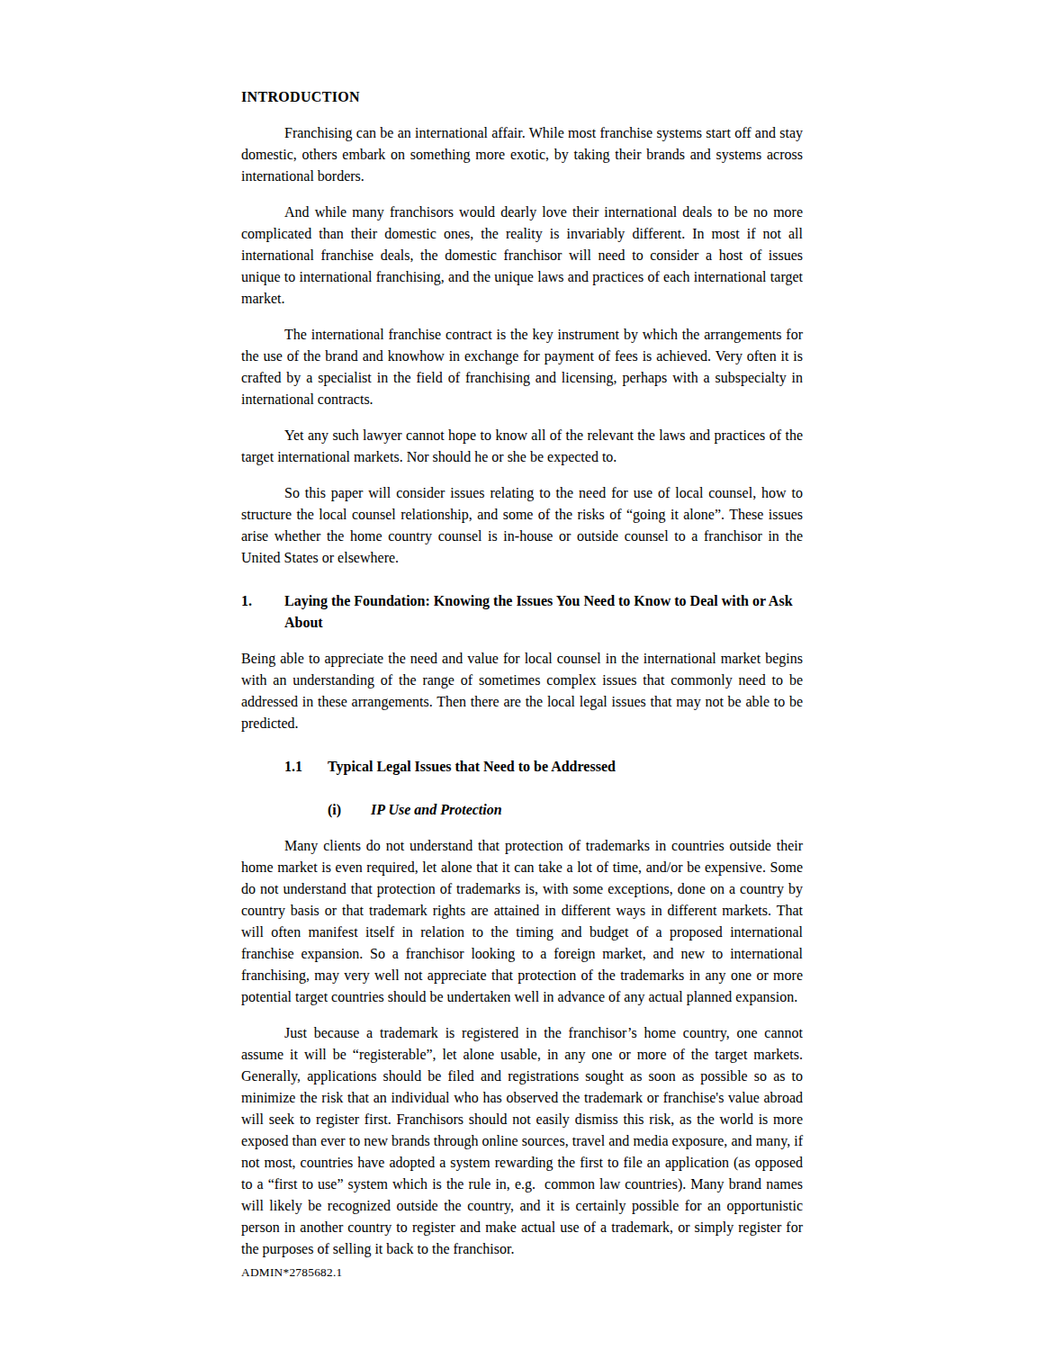INTRODUCTION
Franchising can be an international affair. While most franchise systems start off and stay domestic, others embark on something more exotic, by taking their brands and systems across international borders.
And while many franchisors would dearly love their international deals to be no more complicated than their domestic ones, the reality is invariably different. In most if not all international franchise deals, the domestic franchisor will need to consider a host of issues unique to international franchising, and the unique laws and practices of each international target market.
The international franchise contract is the key instrument by which the arrangements for the use of the brand and knowhow in exchange for payment of fees is achieved. Very often it is crafted by a specialist in the field of franchising and licensing, perhaps with a subspecialty in international contracts.
Yet any such lawyer cannot hope to know all of the relevant the laws and practices of the target international markets. Nor should he or she be expected to.
So this paper will consider issues relating to the need for use of local counsel, how to structure the local counsel relationship, and some of the risks of “going it alone”. These issues arise whether the home country counsel is in-house or outside counsel to a franchisor in the United States or elsewhere.
1.
Laying the Foundation: Knowing the Issues You Need to Know to Deal with or Ask About
Being able to appreciate the need and value for local counsel in the international market begins with an understanding of the range of sometimes complex issues that commonly need to be addressed in these arrangements. Then there are the local legal issues that may not be able to be predicted.
1.1
Typical Legal Issues that Need to be Addressed
(i)
IP Use and Protection
Many clients do not understand that protection of trademarks in countries outside their home market is even required, let alone that it can take a lot of time, and/or be expensive. Some do not understand that protection of trademarks is, with some exceptions, done on a country by country basis or that trademark rights are attained in different ways in different markets. That will often manifest itself in relation to the timing and budget of a proposed international franchise expansion. So a franchisor looking to a foreign market, and new to international franchising, may very well not appreciate that protection of the trademarks in any one or more potential target countries should be undertaken well in advance of any actual planned expansion.
Just because a trademark is registered in the franchisor’s home country, one cannot assume it will be “registerable”, let alone usable, in any one or more of the target markets. Generally, applications should be filed and registrations sought as soon as possible so as to minimize the risk that an individual who has observed the trademark or franchise's value abroad will seek to register first. Franchisors should not easily dismiss this risk, as the world is more exposed than ever to new brands through online sources, travel and media exposure, and many, if not most, countries have adopted a system rewarding the first to file an application (as opposed to a “first to use” system which is the rule in, e.g. common law countries). Many brand names will likely be recognized outside the country, and it is certainly possible for an opportunistic person in another country to register and make actual use of a trademark, or simply register for the purposes of selling it back to the franchisor.
ADMIN*2785682.1